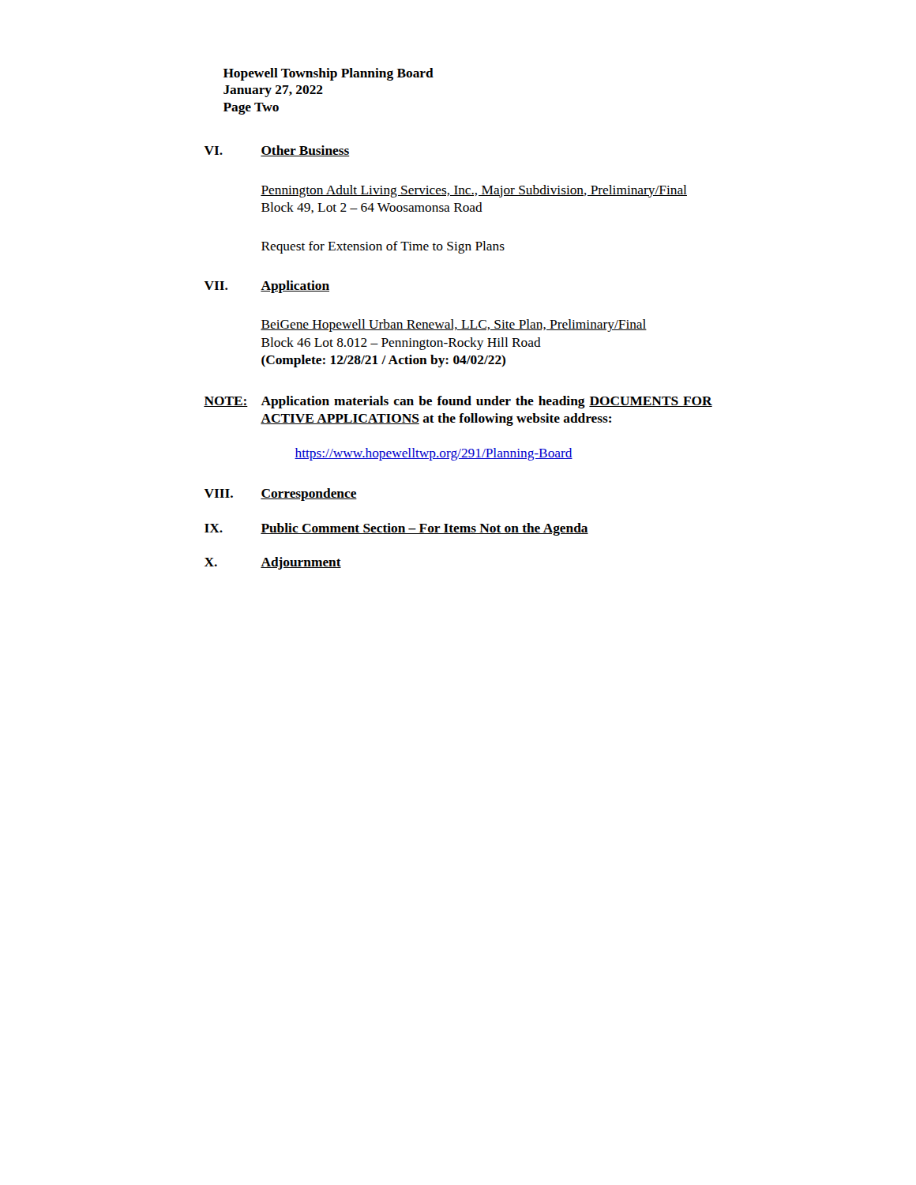Hopewell Township Planning Board
January 27, 2022
Page Two
VI.
Other Business
Pennington Adult Living Services, Inc., Major Subdivision, Preliminary/Final
Block 49, Lot 2 – 64 Woosamonsa Road
Request for Extension of Time to Sign Plans
VII.
Application
BeiGene Hopewell Urban Renewal, LLC, Site Plan, Preliminary/Final
Block 46 Lot 8.012 – Pennington-Rocky Hill Road
(Complete: 12/28/21 / Action by: 04/02/22)
NOTE:
Application materials can be found under the heading DOCUMENTS FOR ACTIVE APPLICATIONS at the following website address:
https://www.hopewelltwp.org/291/Planning-Board
VIII.
Correspondence
IX.
Public Comment Section – For Items Not on the Agenda
X.
Adjournment